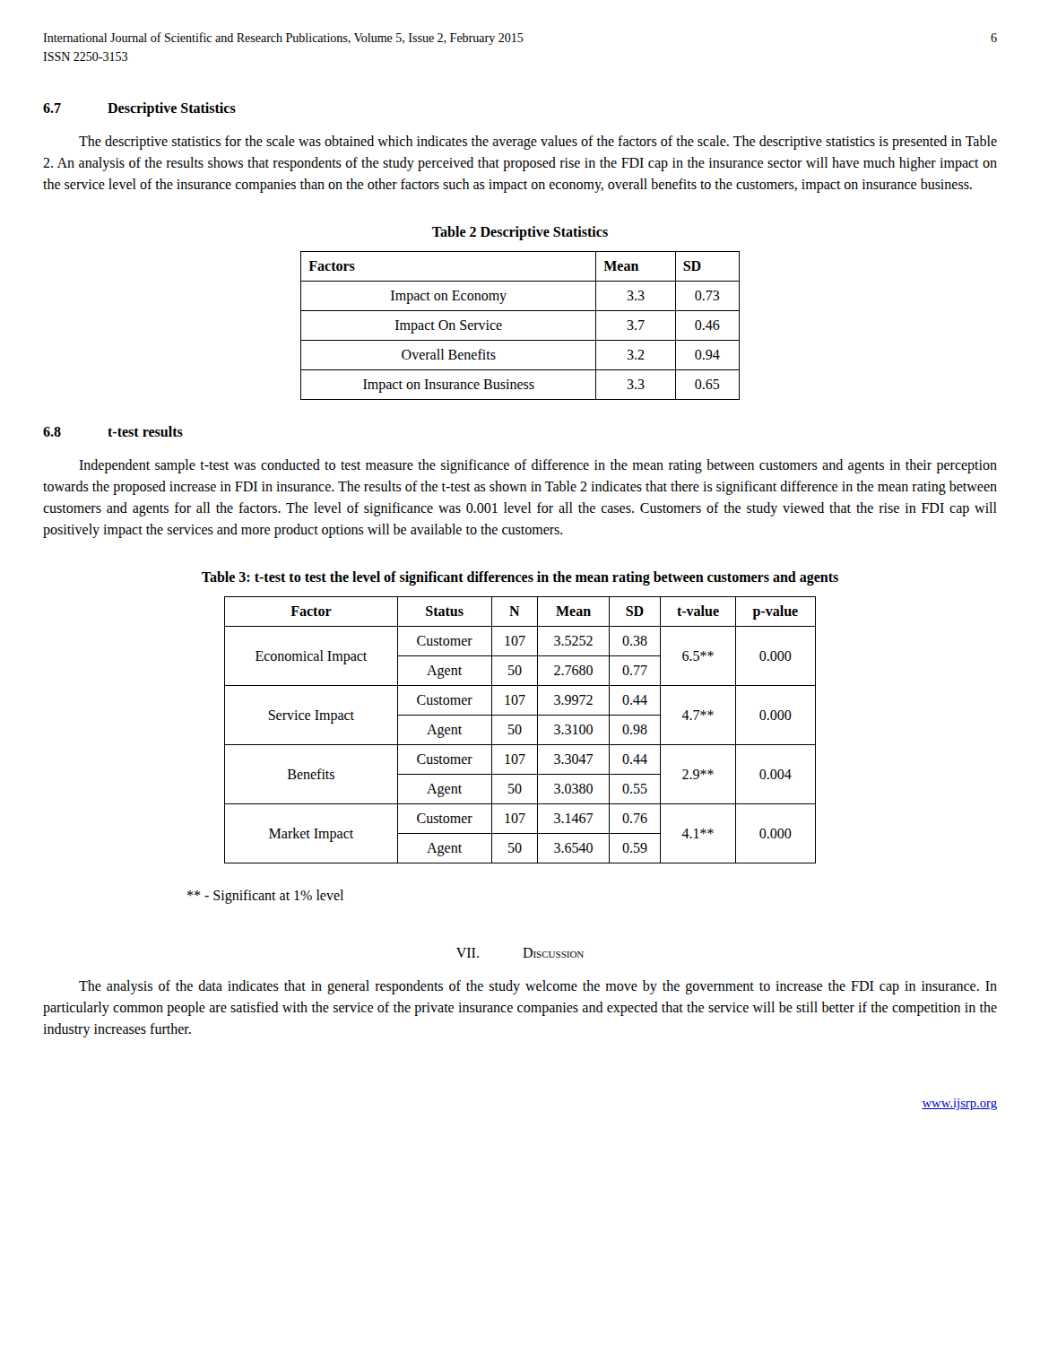International Journal of Scientific and Research Publications, Volume 5, Issue 2, February 2015 ISSN 2250-3153 6
6.7 Descriptive Statistics
The descriptive statistics for the scale was obtained which indicates the average values of the factors of the scale. The descriptive statistics is presented in Table 2. An analysis of the results shows that respondents of the study perceived that proposed rise in the FDI cap in the insurance sector will have much higher impact on the service level of the insurance companies than on the other factors such as impact on economy, overall benefits to the customers, impact on insurance business.
Table 2 Descriptive Statistics
| Factors | Mean | SD |
| --- | --- | --- |
| Impact on Economy | 3.3 | 0.73 |
| Impact On Service | 3.7 | 0.46 |
| Overall Benefits | 3.2 | 0.94 |
| Impact on Insurance Business | 3.3 | 0.65 |
6.8t-test results
Independent sample t-test was conducted to test measure the significance of difference in the mean rating between customers and agents in their perception towards the proposed increase in FDI in insurance. The results of the t-test as shown in Table 2 indicates that there is significant difference in the mean rating between customers and agents for all the factors. The level of significance was 0.001 level for all the cases. Customers of the study viewed that the rise in FDI cap will positively impact the services and more product options will be available to the customers.
Table 3: t-test to test the level of significant differences in the mean rating between customers and agents
| Factor | Status | N | Mean | SD | t-value | p-value |
| --- | --- | --- | --- | --- | --- | --- |
| Economical Impact | Customer | 107 | 3.5252 | 0.38 | 6.5** | 0.000 |
| Agent | 50 | 2.7680 | 0.77 |
| Service Impact | Customer | 107 | 3.9972 | 0.44 | 4.7** | 0.000 |
| Agent | 50 | 3.3100 | 0.98 |
| Benefits | Customer | 107 | 3.3047 | 0.44 | 2.9** | 0.004 |
| Agent | 50 | 3.0380 | 0.55 |
| Market Impact | Customer | 107 | 3.1467 | 0.76 | 4.1** | 0.000 |
| Agent | 50 | 3.6540 | 0.59 |
** - Significant at 1% level
VII. Discussion
The analysis of the data indicates that in general respondents of the study welcome the move by the government to increase the FDI cap in insurance. In particularly common people are satisfied with the service of the private insurance companies and expected that the service will be still better if the competition in the industry increases further.
www.ijsrp.org